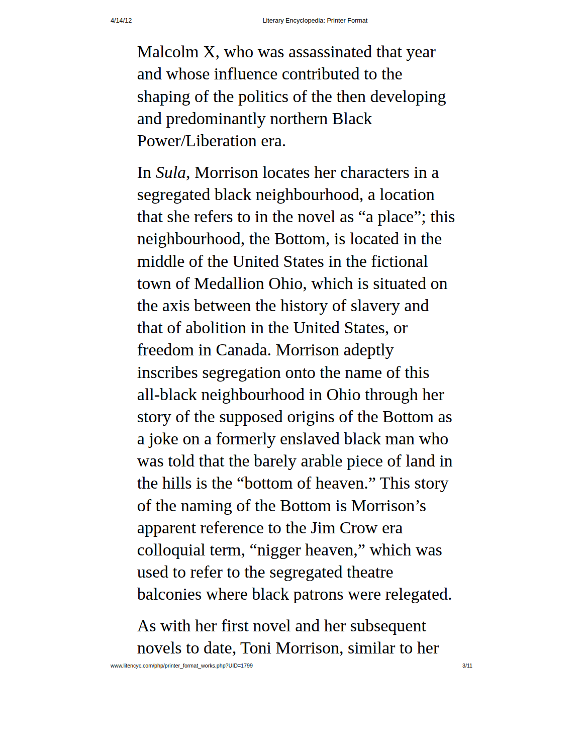4/14/12
Literary Encyclopedia: Printer Format
Malcolm X, who was assassinated that year and whose influence contributed to the shaping of the politics of the then developing and predominantly northern Black Power/Liberation era.
In Sula, Morrison locates her characters in a segregated black neighbourhood, a location that she refers to in the novel as “a place”; this neighbourhood, the Bottom, is located in the middle of the United States in the fictional town of Medallion Ohio, which is situated on the axis between the history of slavery and that of abolition in the United States, or freedom in Canada. Morrison adeptly inscribes segregation onto the name of this all-black neighbourhood in Ohio through her story of the supposed origins of the Bottom as a joke on a formerly enslaved black man who was told that the barely arable piece of land in the hills is the “bottom of heaven.” This story of the naming of the Bottom is Morrison’s apparent reference to the Jim Crow era colloquial term, “nigger heaven,” which was used to refer to the segregated theatre balconies where black patrons were relegated.
As with her first novel and her subsequent novels to date, Toni Morrison, similar to her
www.litencyc.com/php/printer_format_works.php?UID=1799
3/11